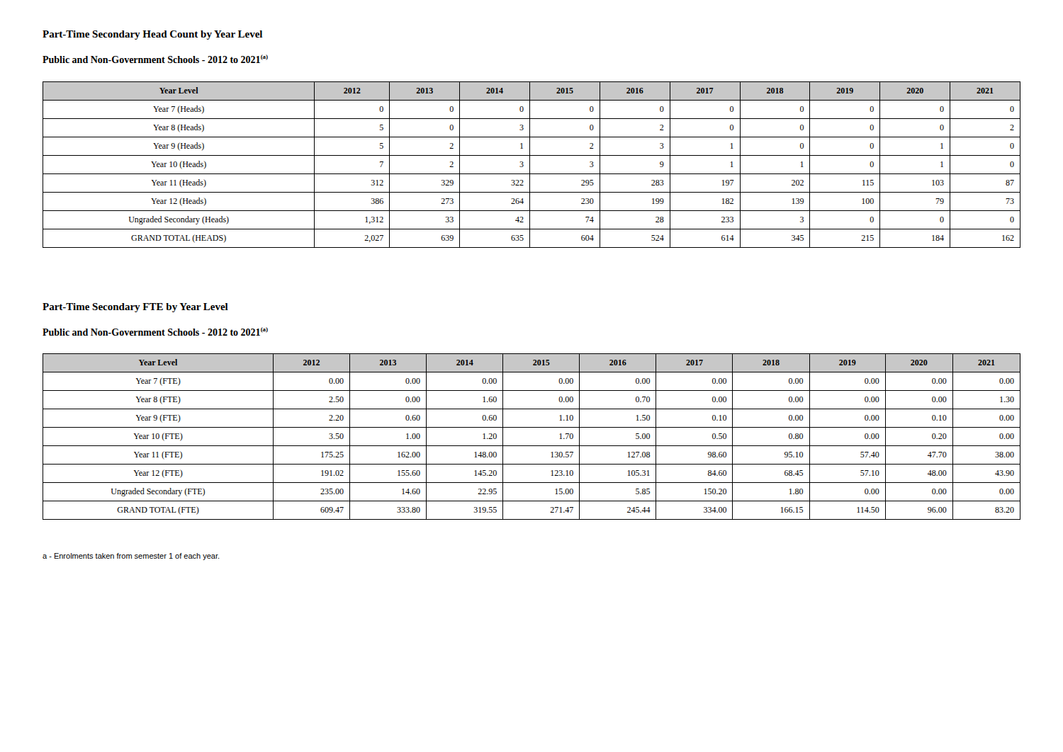Part-Time Secondary Head Count by Year Level
Public and Non-Government Schools - 2012 to 2021(a)
| Year Level | 2012 | 2013 | 2014 | 2015 | 2016 | 2017 | 2018 | 2019 | 2020 | 2021 |
| --- | --- | --- | --- | --- | --- | --- | --- | --- | --- | --- |
| Year 7 (Heads) | 0 | 0 | 0 | 0 | 0 | 0 | 0 | 0 | 0 | 0 |
| Year 8 (Heads) | 5 | 0 | 3 | 0 | 2 | 0 | 0 | 0 | 0 | 2 |
| Year 9 (Heads) | 5 | 2 | 1 | 2 | 3 | 1 | 0 | 0 | 1 | 0 |
| Year 10 (Heads) | 7 | 2 | 3 | 3 | 9 | 1 | 1 | 0 | 1 | 0 |
| Year 11 (Heads) | 312 | 329 | 322 | 295 | 283 | 197 | 202 | 115 | 103 | 87 |
| Year 12 (Heads) | 386 | 273 | 264 | 230 | 199 | 182 | 139 | 100 | 79 | 73 |
| Ungraded Secondary (Heads) | 1,312 | 33 | 42 | 74 | 28 | 233 | 3 | 0 | 0 | 0 |
| GRAND TOTAL (HEADS) | 2,027 | 639 | 635 | 604 | 524 | 614 | 345 | 215 | 184 | 162 |
Part-Time Secondary FTE by Year Level
Public and Non-Government Schools - 2012 to 2021(a)
| Year Level | 2012 | 2013 | 2014 | 2015 | 2016 | 2017 | 2018 | 2019 | 2020 | 2021 |
| --- | --- | --- | --- | --- | --- | --- | --- | --- | --- | --- |
| Year 7 (FTE) | 0.00 | 0.00 | 0.00 | 0.00 | 0.00 | 0.00 | 0.00 | 0.00 | 0.00 | 0.00 |
| Year 8 (FTE) | 2.50 | 0.00 | 1.60 | 0.00 | 0.70 | 0.00 | 0.00 | 0.00 | 0.00 | 1.30 |
| Year 9 (FTE) | 2.20 | 0.60 | 0.60 | 1.10 | 1.50 | 0.10 | 0.00 | 0.00 | 0.10 | 0.00 |
| Year 10 (FTE) | 3.50 | 1.00 | 1.20 | 1.70 | 5.00 | 0.50 | 0.80 | 0.00 | 0.20 | 0.00 |
| Year 11 (FTE) | 175.25 | 162.00 | 148.00 | 130.57 | 127.08 | 98.60 | 95.10 | 57.40 | 47.70 | 38.00 |
| Year 12 (FTE) | 191.02 | 155.60 | 145.20 | 123.10 | 105.31 | 84.60 | 68.45 | 57.10 | 48.00 | 43.90 |
| Ungraded Secondary (FTE) | 235.00 | 14.60 | 22.95 | 15.00 | 5.85 | 150.20 | 1.80 | 0.00 | 0.00 | 0.00 |
| GRAND TOTAL (FTE) | 609.47 | 333.80 | 319.55 | 271.47 | 245.44 | 334.00 | 166.15 | 114.50 | 96.00 | 83.20 |
a - Enrolments taken from semester 1 of each year.